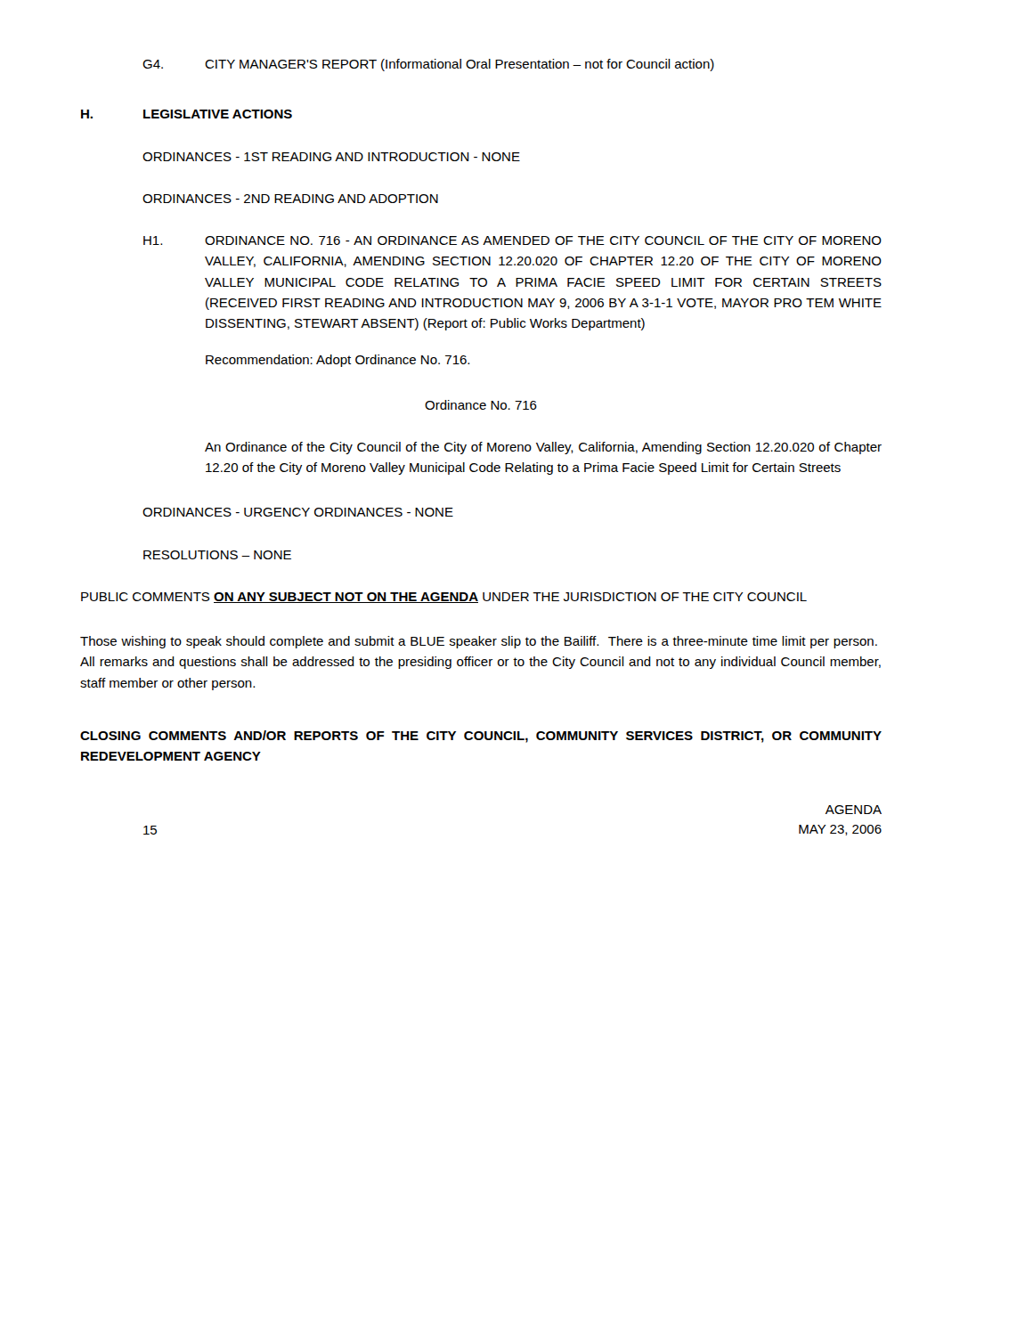G4.
CITY MANAGER'S REPORT (Informational Oral Presentation – not for Council action)
H.
LEGISLATIVE ACTIONS
ORDINANCES - 1ST READING AND INTRODUCTION - NONE
ORDINANCES - 2ND READING AND ADOPTION
H1.
ORDINANCE NO. 716 - AN ORDINANCE AS AMENDED OF THE CITY COUNCIL OF THE CITY OF MORENO VALLEY, CALIFORNIA, AMENDING SECTION 12.20.020 OF CHAPTER 12.20 OF THE CITY OF MORENO VALLEY MUNICIPAL CODE RELATING TO A PRIMA FACIE SPEED LIMIT FOR CERTAIN STREETS (RECEIVED FIRST READING AND INTRODUCTION MAY 9, 2006 BY A 3-1-1 VOTE, MAYOR PRO TEM WHITE DISSENTING, STEWART ABSENT) (Report of: Public Works Department)
Recommendation: Adopt Ordinance No. 716.
Ordinance No. 716
An Ordinance of the City Council of the City of Moreno Valley, California, Amending Section 12.20.020 of Chapter 12.20 of the City of Moreno Valley Municipal Code Relating to a Prima Facie Speed Limit for Certain Streets
ORDINANCES - URGENCY ORDINANCES - NONE
RESOLUTIONS – NONE
PUBLIC COMMENTS ON ANY SUBJECT NOT ON THE AGENDA UNDER THE JURISDICTION OF THE CITY COUNCIL
Those wishing to speak should complete and submit a BLUE speaker slip to the Bailiff. There is a three-minute time limit per person. All remarks and questions shall be addressed to the presiding officer or to the City Council and not to any individual Council member, staff member or other person.
CLOSING COMMENTS AND/OR REPORTS OF THE CITY COUNCIL, COMMUNITY SERVICES DISTRICT, OR COMMUNITY REDEVELOPMENT AGENCY
15
AGENDA
MAY 23, 2006